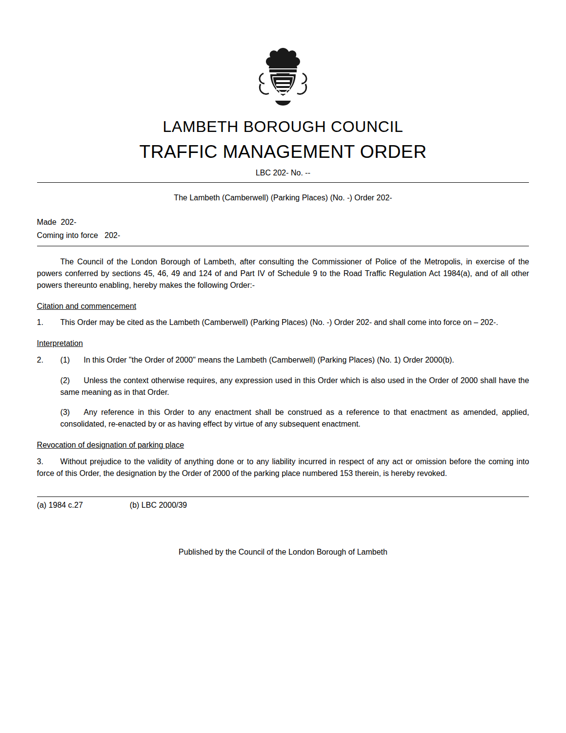LAMBETH BOROUGH COUNCIL
TRAFFIC MANAGEMENT ORDER
LBC 202- No. --
The Lambeth (Camberwell) (Parking Places) (No. -) Order 202-
Made 202-
Coming into force 202-
The Council of the London Borough of Lambeth, after consulting the Commissioner of Police of the Metropolis, in exercise of the powers conferred by sections 45, 46, 49 and 124 of and Part IV of Schedule 9 to the Road Traffic Regulation Act 1984(a), and of all other powers thereunto enabling, hereby makes the following Order:-
Citation and commencement
1. This Order may be cited as the Lambeth (Camberwell) (Parking Places) (No. -) Order 202- and shall come into force on – 202-.
Interpretation
2.(1) In this Order "the Order of 2000" means the Lambeth (Camberwell) (Parking Places) (No. 1) Order 2000(b).
(2) Unless the context otherwise requires, any expression used in this Order which is also used in the Order of 2000 shall have the same meaning as in that Order.
(3) Any reference in this Order to any enactment shall be construed as a reference to that enactment as amended, applied, consolidated, re-enacted by or as having effect by virtue of any subsequent enactment.
Revocation of designation of parking place
3. Without prejudice to the validity of anything done or to any liability incurred in respect of any act or omission before the coming into force of this Order, the designation by the Order of 2000 of the parking place numbered 153 therein, is hereby revoked.
(a) 1984 c.27(b) LBC 2000/39
Published by the Council of the London Borough of Lambeth